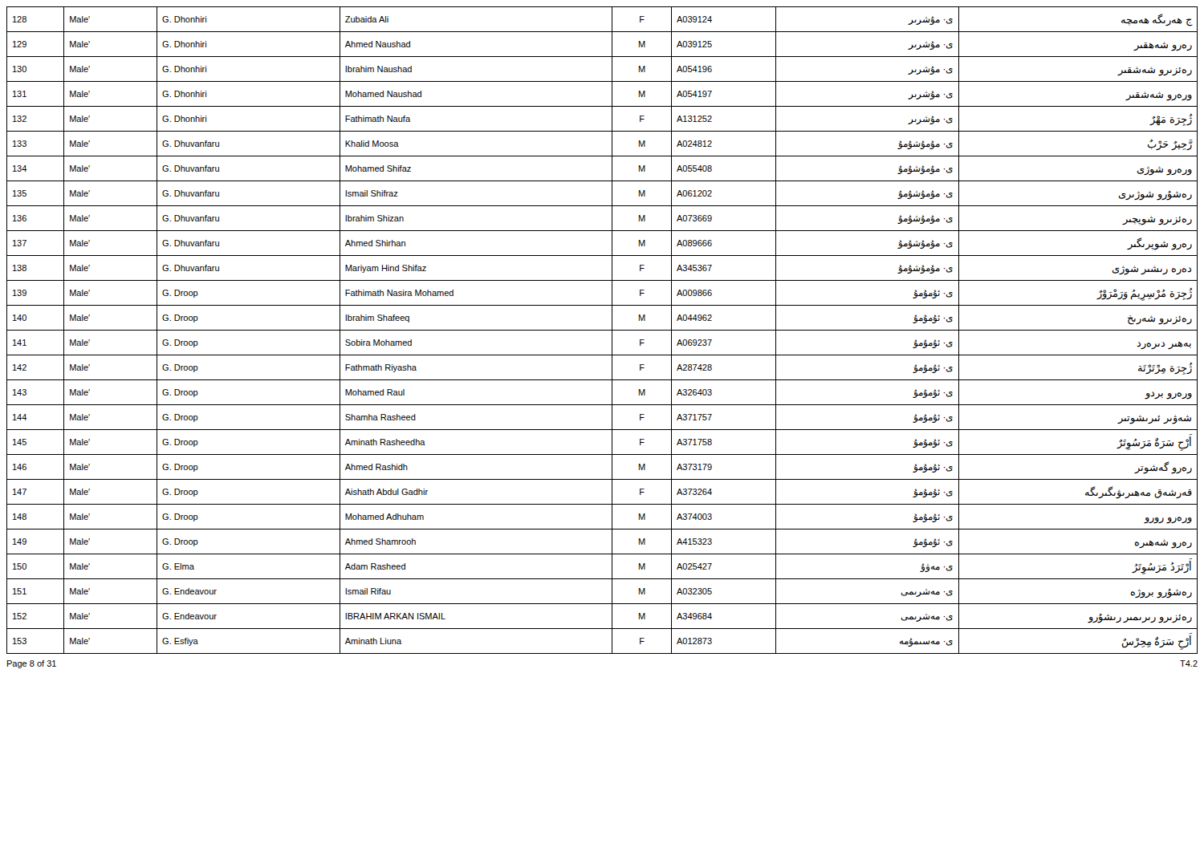| 128 | Male' | G. Dhonhiri | Zubaida Ali | F | A039124 | ى· مۇشرىر | ج ھەرىگە ھەمچە |
| 129 | Male' | G. Dhonhiri | Ahmed Naushad | M | A039125 | ى· مۇشرىر | رەرو شەھقىر |
| 130 | Male' | G. Dhonhiri | Ibrahim Naushad | M | A054196 | ى· مۇشرىر | رەئزىرو شەشقىر |
| 131 | Male' | G. Dhonhiri | Mohamed Naushad | M | A054197 | ى· مۇشرىر | ورەرو شەشقىر |
| 132 | Male' | G. Dhonhiri | Fathimath Naufa | F | A131252 | ى· مۇشرىر | ژُجِرَة مَهْرٌ |
| 133 | Male' | G. Dhuvanfaru | Khalid Moosa | M | A024812 | ى· مۇمۇشۇمۇ | رَّحِيرٌ حَرْبٌ |
| 134 | Male' | G. Dhuvanfaru | Mohamed Shifaz | M | A055408 | ى· مۇمۇشۇمۇ | ورەرو شوژى |
| 135 | Male' | G. Dhuvanfaru | Ismail Shifraz | M | A061202 | ى· مۇمۇشۇمۇ | رەشۇرو شوژىرى |
| 136 | Male' | G. Dhuvanfaru | Ibrahim Shizan | M | A073669 | ى· مۇمۇشۇمۇ | رەئزىرو شوپچىر |
| 137 | Male' | G. Dhuvanfaru | Ahmed Shirhan | M | A089666 | ى· مۇمۇشۇمۇ | رەرو شوپرىگىر |
| 138 | Male' | G. Dhuvanfaru | Mariyam Hind Shifaz | F | A345367 | ى· مۇمۇشۇمۇ | دەرە رىشىر شوژى |
| 139 | Male' | G. Droop | Fathimath Nasira Mohamed | F | A009866 | ى· ئۇمۇمۇ | ژُجِرَة مُرْسِرِيمُ وَرَمْرَوْرٌ |
| 140 | Male' | G. Droop | Ibrahim Shafeeq | M | A044962 | ى· ئۇمۇمۇ | رەئزىرو شەرىخ |
| 141 | Male' | G. Droop | Sobira Mohamed | F | A069237 | ى· ئۇمۇمۇ | بەھىر دىرەرد |
| 142 | Male' | G. Droop | Fathmath Riyasha | F | A287428 | ى· ئۇمۇمۇ | ژُجِرَة مِرْتَرْتَة |
| 143 | Male' | G. Droop | Mohamed Raul | M | A326403 | ى· ئۇمۇمۇ | ورەرو بردو |
| 144 | Male' | G. Droop | Shamha Rasheed | F | A371757 | ى· ئۇمۇمۇ | شەۋىر ئىرىشوتىر |
| 145 | Male' | G. Droop | Aminath Rasheedha | F | A371758 | ى· ئۇمۇمۇ | أَرْحِ سَرَةٌ مَرَسُوِتَرٌ |
| 146 | Male' | G. Droop | Ahmed Rashidh | M | A373179 | ى· ئۇمۇمۇ | رەرو گەشوتر |
| 147 | Male' | G. Droop | Aishath Abdul Gadhir | F | A373264 | ى· ئۇمۇمۇ | قەرشەق مەھىرىۋىگىرىگە |
| 148 | Male' | G. Droop | Mohamed Adhuham | M | A374003 | ى· ئۇمۇمۇ | ورەرو رورو |
| 149 | Male' | G. Droop | Ahmed Shamrooh | M | A415323 | ى· ئۇمۇمۇ | رەرو شەھىرە |
| 150 | Male' | G. Elma | Adam Rasheed | M | A025427 | ى· مەۋۇ | أَرْتَرَدُ مَرَسُوِتَرُ |
| 151 | Male' | G. Endeavour | Ismail Rifau | M | A032305 | ى· مەشرىمى | رەشۇرو بروژە |
| 152 | Male' | G. Endeavour | IBRAHIM ARKAN ISMAIL | M | A349684 | ى· مەشرىمى | رەئزىرو رىرىمىر رىشۇرو |
| 153 | Male' | G. Esfiya | Aminath Liuna | F | A012873 | ى· مەسىمۇمە | أَرْحِ سَرَةٌ مِحِرْسٌ |
Page 8 of 31 T4.2